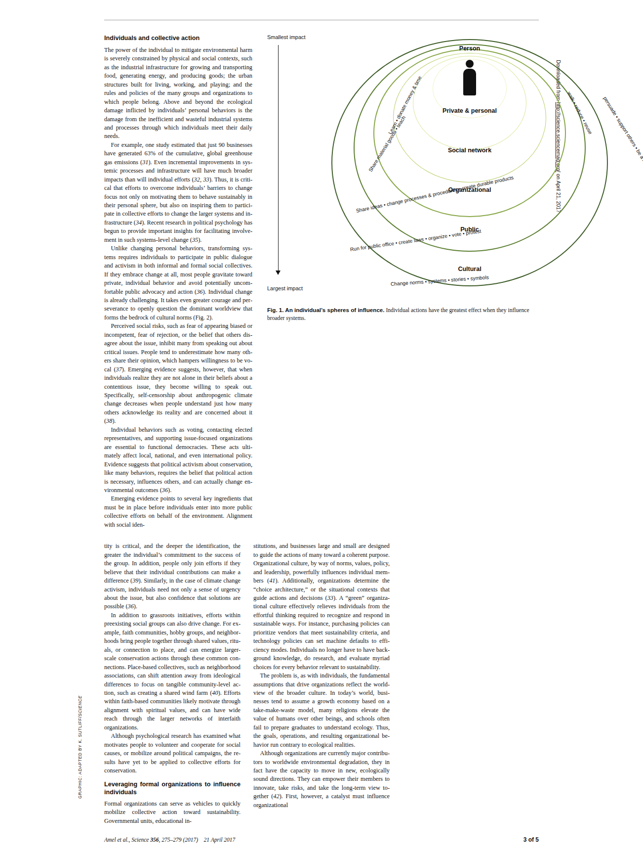GRAPHIC: ADAPTED BY K. SUTLIFF/SCIENCE
Downloaded from http://science.sciencemag.org/ on April 21, 2017
Individuals and collective action
The power of the individual to mitigate environmental harm is severely constrained by physical and social contexts, such as the industrial infrastructure for growing and transporting food, generating energy, and producing goods; the urban structures built for living, working, and playing; and the rules and policies of the many groups and organizations to which people belong. Above and beyond the ecological damage inflicted by individuals’ personal behaviors is the damage from the inefficient and wasteful industrial systems and processes through which individuals meet their daily needs.
For example, one study estimated that just 90 businesses have generated 63% of the cumulative, global greenhouse gas emissions (31). Even incremental improvements in systemic processes and infrastructure will have much broader impacts than will individual efforts (32, 33). Thus, it is critical that efforts to overcome individuals’ barriers to change focus not only on motivating them to behave sustainably in their personal sphere, but also on inspiring them to participate in collective efforts to change the larger systems and infrastructure (34). Recent research in political psychology has begun to provide important insights for facilitating involvement in such systems-level change (35).
Unlike changing personal behaviors, transforming systems requires individuals to participate in public dialogue and activism in both informal and formal social collectives. If they embrace change at all, most people gravitate toward private, individual behavior and avoid potentially uncomfortable public advocacy and action (36). Individual change is already challenging. It takes even greater courage and perseverance to openly question the dominant worldview that forms the bedrock of cultural norms (Fig. 2).
Perceived social risks, such as fear of appearing biased or incompetent, fear of rejection, or the belief that others disagree about the issue, inhibit many from speaking out about critical issues. People tend to underestimate how many others share their opinion, which hampers willingness to be vocal (37). Emerging evidence suggests, however, that when individuals realize they are not alone in their beliefs about a contentious issue, they become willing to speak out. Specifically, self-censorship about anthropogenic climate change decreases when people understand just how many others acknowledge its reality and are concerned about it (38).
Individual behaviors such as voting, contacting elected representatives, and supporting issue-focused organizations are essential to functional democracies. These acts ultimately affect local, national, and even international policy. Evidence suggests that political activism about conservation, like many behaviors, requires the belief that political action is necessary, influences others, and can actually change environmental outcomes (36).
Emerging evidence points to several key ingredients that must be in place before individuals enter into more public collective efforts on behalf of the environment. Alignment with social iden-
Smallest impact
Largest impact
Person
Private & personal
Social network
Organizational
Public
Cultural
Learn • donate money & time
walk • reduce • reuse
Share material goods • teach
persuade • support others • be a leader
Share ideas • change processes & procedures • create durable products
Run for public office • create laws • organize • vote • protest
Change norms • systems • stories • symbols
Fig. 1. An individual’s spheres of influence. Individual actions have the greatest effect when they influence broader systems.
tity is critical, and the deeper the identification, the greater the individual’s commitment to the success of the group. In addition, people only join efforts if they believe that their individual contributions can make a difference (39). Similarly, in the case of climate change activism, individuals need not only a sense of urgency about the issue, but also confidence that solutions are possible (36).
In addition to grassroots initiatives, efforts within preexisting social groups can also drive change. For example, faith communities, hobby groups, and neighborhoods bring people together through shared values, rituals, or connection to place, and can energize larger-scale conservation actions through these common connections. Place-based collectives, such as neighborhood associations, can shift attention away from ideological differences to focus on tangible community-level action, such as creating a shared wind farm (40). Efforts within faith-based communities likely motivate through alignment with spiritual values, and can have wide reach through the larger networks of interfaith organizations.
Although psychological research has examined what motivates people to volunteer and cooperate for social causes, or mobilize around political campaigns, the results have yet to be applied to collective efforts for conservation.
Leveraging formal organizations to influence individuals
Formal organizations can serve as vehicles to quickly mobilize collective action toward sustainability. Governmental units, educational in-
stitutions, and businesses large and small are designed to guide the actions of many toward a coherent purpose. Organizational culture, by way of norms, values, policy, and leadership, powerfully influences individual members (41). Additionally, organizations determine the “choice architecture,” or the situational contexts that guide actions and decisions (33). A “green” organizational culture effectively relieves individuals from the effortful thinking required to recognize and respond in sustainable ways. For instance, purchasing policies can prioritize vendors that meet sustainability criteria, and technology policies can set machine defaults to efficiency modes. Individuals no longer have to have background knowledge, do research, and evaluate myriad choices for every behavior relevant to sustainability.
The problem is, as with individuals, the fundamental assumptions that drive organizations reflect the worldview of the broader culture. In today’s world, businesses tend to assume a growth economy based on a take-make-waste model, many religions elevate the value of humans over other beings, and schools often fail to prepare graduates to understand ecology. Thus, the goals, operations, and resulting organizational behavior run contrary to ecological realities.
Although organizations are currently major contributors to worldwide environmental degradation, they in fact have the capacity to move in new, ecologically sound directions. They can empower their members to innovate, take risks, and take the long-term view together (42). First, however, a catalyst must influence organizational
Amel et al., Science 356, 275–279 (2017) 21 April 2017
3 of 5